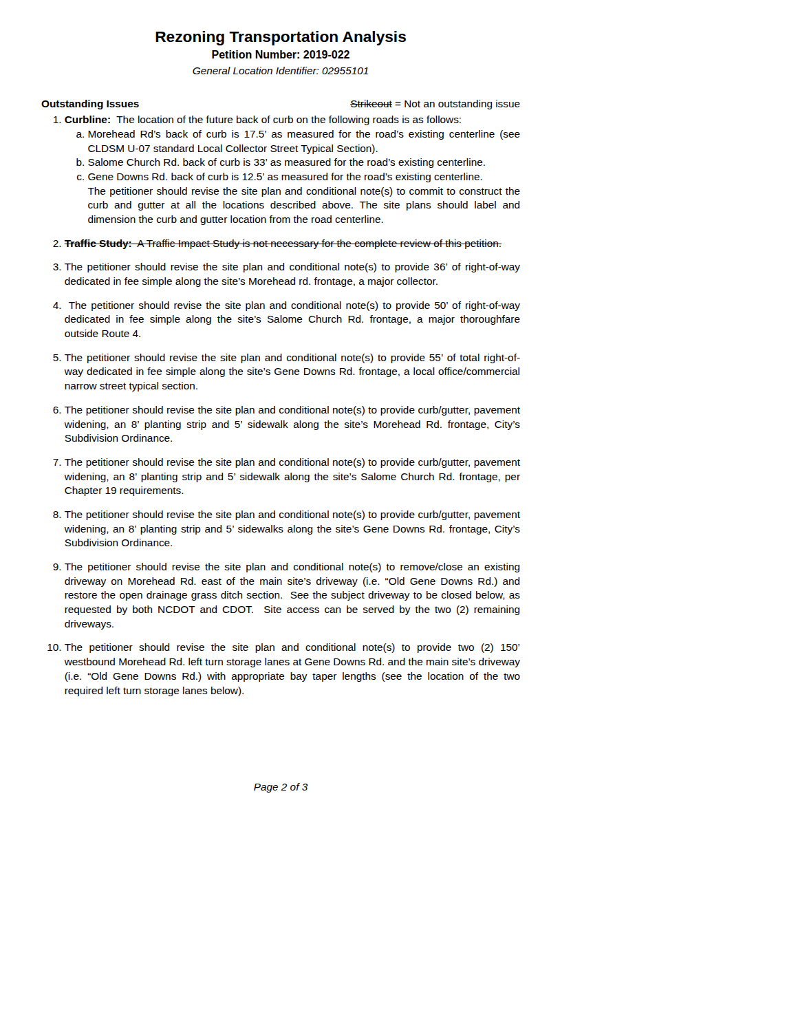Rezoning Transportation Analysis
Petition Number: 2019-022
General Location Identifier: 02955101
Outstanding Issues Strikeout = Not an outstanding issue
Curbline: The location of the future back of curb on the following roads is as follows:
Morehead Rd’s back of curb is 17.5’ as measured for the road’s existing centerline (see CLDSM U-07 standard Local Collector Street Typical Section).
Salome Church Rd. back of curb is 33’ as measured for the road’s existing centerline.
Gene Downs Rd. back of curb is 12.5’ as measured for the road’s existing centerline.
The petitioner should revise the site plan and conditional note(s) to commit to construct the curb and gutter at all the locations described above. The site plans should label and dimension the curb and gutter location from the road centerline.
Traffic Study: A Traffic Impact Study is not necessary for the complete review of this petition.
The petitioner should revise the site plan and conditional note(s) to provide 36’ of right-of-way dedicated in fee simple along the site’s Morehead rd. frontage, a major collector.
The petitioner should revise the site plan and conditional note(s) to provide 50’ of right-of-way dedicated in fee simple along the site’s Salome Church Rd. frontage, a major thoroughfare outside Route 4.
The petitioner should revise the site plan and conditional note(s) to provide 55’ of total right-of-way dedicated in fee simple along the site’s Gene Downs Rd. frontage, a local office/commercial narrow street typical section.
The petitioner should revise the site plan and conditional note(s) to provide curb/gutter, pavement widening, an 8’ planting strip and 5’ sidewalk along the site’s Morehead Rd. frontage, City’s Subdivision Ordinance.
The petitioner should revise the site plan and conditional note(s) to provide curb/gutter, pavement widening, an 8’ planting strip and 5’ sidewalk along the site’s Salome Church Rd. frontage, per Chapter 19 requirements.
The petitioner should revise the site plan and conditional note(s) to provide curb/gutter, pavement widening, an 8’ planting strip and 5’ sidewalks along the site’s Gene Downs Rd. frontage, City’s Subdivision Ordinance.
The petitioner should revise the site plan and conditional note(s) to remove/close an existing driveway on Morehead Rd. east of the main site’s driveway (i.e. “Old Gene Downs Rd.) and restore the open drainage grass ditch section. See the subject driveway to be closed below, as requested by both NCDOT and CDOT. Site access can be served by the two (2) remaining driveways.
The petitioner should revise the site plan and conditional note(s) to provide two (2) 150’ westbound Morehead Rd. left turn storage lanes at Gene Downs Rd. and the main site’s driveway (i.e. “Old Gene Downs Rd.) with appropriate bay taper lengths (see the location of the two required left turn storage lanes below).
Page 2 of 3